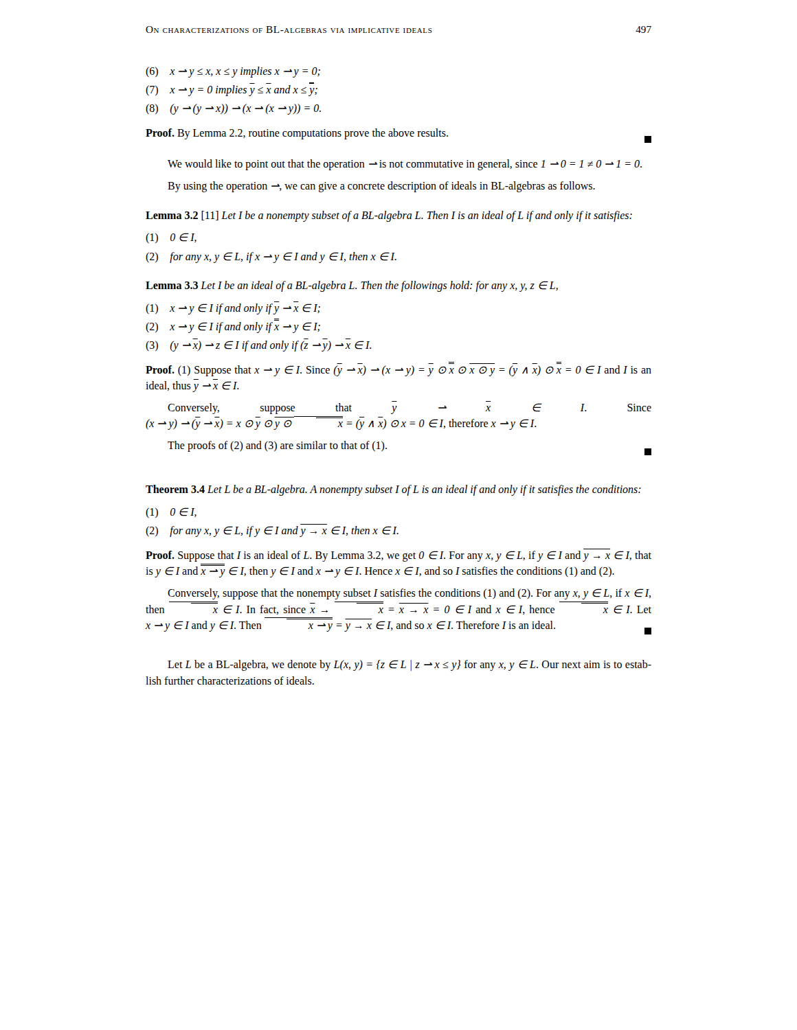On characterizations of BL-algebras via implicative ideals 497
(6) x ⇀ y ≤ x, x ≤ y implies x ⇀ y = 0;
(7) x ⇀ y = 0 implies y ≤ x and x ≤ y;
(8) (y ⇀ (y ⇀ x)) ⇀ (x ⇀ (x ⇀ y)) = 0.
Proof. By Lemma 2.2, routine computations prove the above results.
We would like to point out that the operation ⇀ is not commutative in general, since 1 ⇀ 0 = 1 ≠ 0 ⇀ 1 = 0.
By using the operation ⇀, we can give a concrete description of ideals in BL-algebras as follows.
Lemma 3.2 [11] Let I be a nonempty subset of a BL-algebra L. Then I is an ideal of L if and only if it satisfies:
(1) 0 ∈ I,
(2) for any x, y ∈ L, if x ⇀ y ∈ I and y ∈ I, then x ∈ I.
Lemma 3.3 Let I be an ideal of a BL-algebra L. Then the followings hold: for any x, y, z ∈ L,
(1) x ⇀ y ∈ I if and only if y ⇀ x ∈ I;
(2) x ⇀ y ∈ I if and only if x ⇀ y ∈ I;
(3) (y ⇀ x) ⇀ z ∈ I if and only if (z ⇀ y) ⇀ x ∈ I.
Proof. (1) Suppose that x ⇀ y ∈ I. Since (y ⇀ x) ⇀ (x ⇀ y) = y ⊙ x ⊙ x ⊙ y = (y ∧ x) ⊙ x = 0 ∈ I and I is an ideal, thus y ⇀ x ∈ I.
Conversely, suppose that y ⇀ x ∈ I. Since (x ⇀ y) ⇀ (y ⇀ x) = x ⊙ y ⊙ y ⊙ x = (y ∧ x) ⊙ x = 0 ∈ I, therefore x ⇀ y ∈ I.
The proofs of (2) and (3) are similar to that of (1).
Theorem 3.4 Let L be a BL-algebra. A nonempty subset I of L is an ideal if and only if it satisfies the conditions:
(1) 0 ∈ I,
(2) for any x, y ∈ L, if y ∈ I and y → x ∈ I, then x ∈ I.
Proof. Suppose that I is an ideal of L. By Lemma 3.2, we get 0 ∈ I. For any x, y ∈ L, if y ∈ I and y → x ∈ I, that is y ∈ I and x ⇀ y ∈ I, then y ∈ I and x ⇀ y ∈ I. Hence x ∈ I, and so I satisfies the conditions (1) and (2).
Conversely, suppose that the nonempty subset I satisfies the conditions (1) and (2). For any x, y ∈ L, if x ∈ I, then x ∈ I. In fact, since x → x = x → x = 0 ∈ I and x ∈ I, hence x ∈ I. Let x ⇀ y ∈ I and y ∈ I. Then x ⇀ y = y → x ∈ I, and so x ∈ I. Therefore I is an ideal.
Let L be a BL-algebra, we denote by L(x, y) = {z ∈ L | z ⇀ x ≤ y} for any x, y ∈ L. Our next aim is to establish further characterizations of ideals.